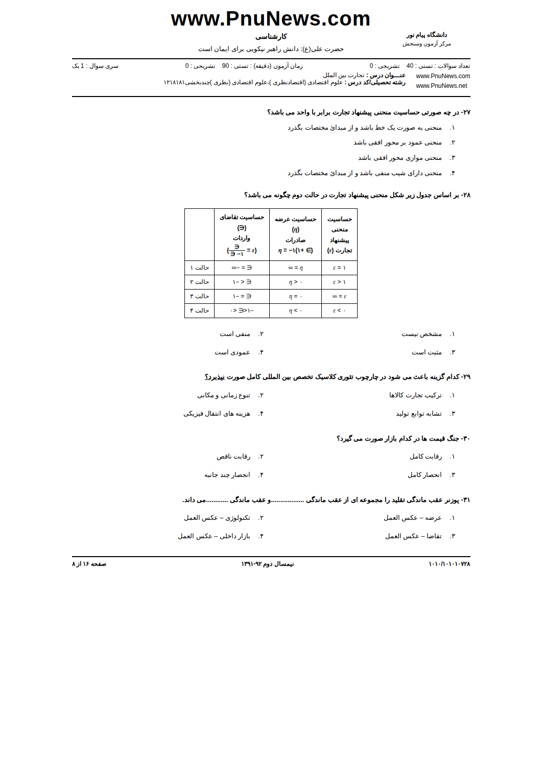www. PnuNews. com
دانشگاه پیام نور
مرکز آزمون وسنجش
کارشناسی
حضرت علی(ع): دانش راهبر نیکویی برای ایمان است
تعداد سوالات : تستی : 40 تشریحی : 0
زمان آزمون (دقیقه) : تستی : 90 تشریحی : 0
سری سوال : 1 یک
www.PnuNews.com
www.PnuNews.net
عنـــوان درس : تجارت بین الملل
رشته تحصیلی/کد درس : علوم اقتصادی (اقتصادنظری )،علوم اقتصادی (نظری )چندبخشی۱۲۱۸۱۸۱
۲۷- در چه صورتی حساسیت منحنی پیشنهاد تجارت برابر با واحد می باشد؟
۱. منحنی به صورت یک خط باشد و از مبدائ مختصات بگذرد
۲. منحنی عمود بر محور افقی باشد
۳. منحنی موازی محور افقی باشد
۴. منحنی دارای شیب منفی باشد و از مبدائ مختصات بگذرد
۲۸- بر اساس جدول زیر شکل منحنی پیشنهاد تجارت در حالت دوم چگونه می باشد؟
| حساسیت منحنی پیشنهاد تجارت ( ε ) | حساسیت عرضه ( η ) صادرات η = −۱(۱+ ∈) | حساسیت تقاضای (∈) واردات ( ε = ∈ ۱− ∈ ) | |
| --- | --- | --- | --- |
| ε = ۱ | η = ∞ | ∈ = −∞ | حالت ۱ |
| ε > ۱ | η > ۰ | ∈ < −۱ | حالت ۲ |
| ε = ∞ | η = ۰ | ∈ = −۱ | حالت ۳ |
| ε < ۰ | η < ۰ | −۱<∈ <۰ | حالت ۴ |
۱. مشخص نیست
۲. منفی است
۳. مثبت است
۴. عمودی است
۲۹- کدام گزینه باعث می شود در چارچوب تئوری کلاسیک تخصص بین المللی کامل صورت نپذیرد؟
۱. ترکیب تجارت کالاها
۲. تنوع زمانی و مکانی
۳. تشابه توابع تولید
۴. هزینه های انتقال فیزیکی
۳۰- جنگ قیمت ها در کدام بازار صورت می گیرد؟
۱. رقابت کامل
۲. رقابت ناقص
۳. انحصار کامل
۴. انحصار چند جانبه
۳۱- پوزنر عقب ماندگی تقلید را مجموعه ای از عقب ماندگی .................. و عقب ماندگی ............ می داند.
۱. عرضه – عکس العمل
۲. تکنولوژی – عکس العمل
۳. تقاضا – عکس العمل
۴. بازار داخلی – عکس العمل
۱۰۱۰/۱۰۱۰۱۰۷۲۸
نیمسال دوم ۹۲-۱۳۹۱
صفحه ۱۶ از ۸